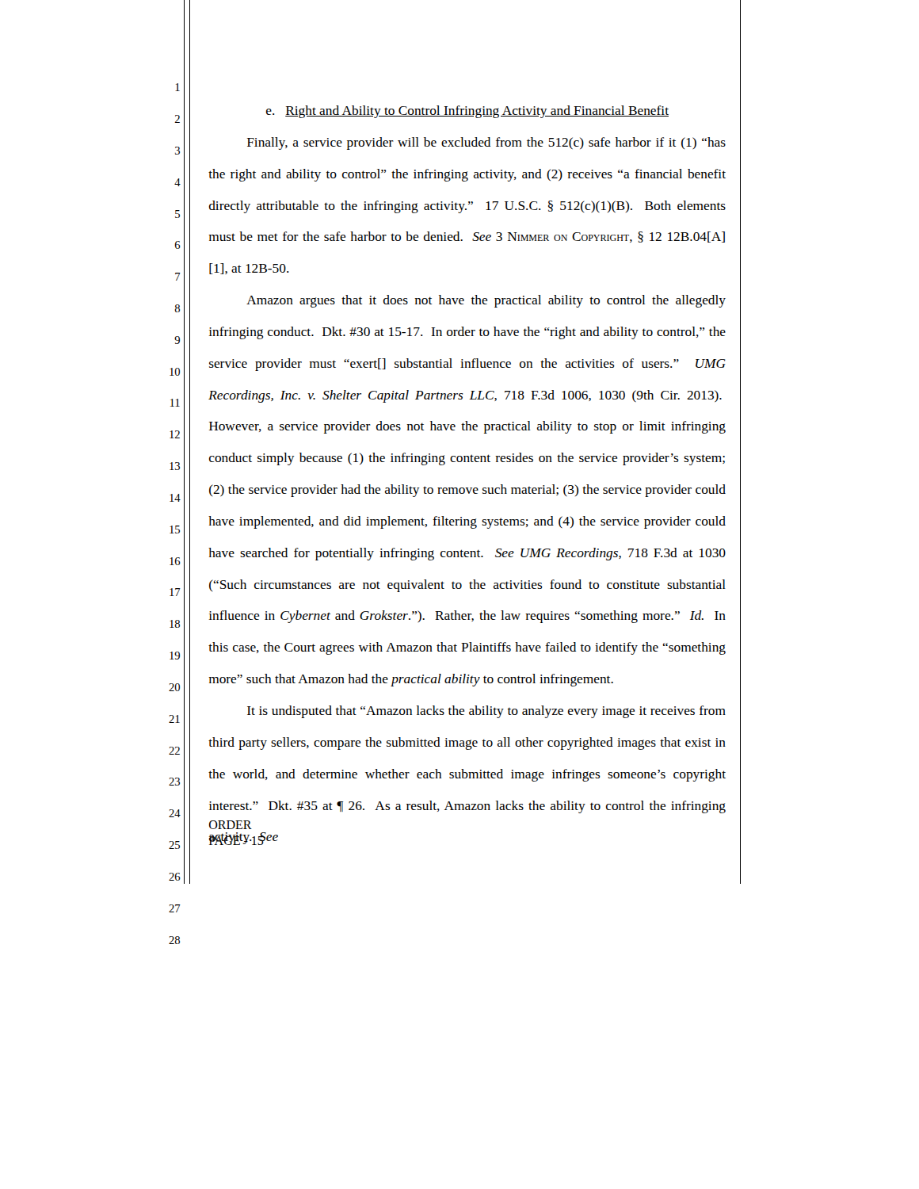1
2
3
4
5
6
7
8
9
10
11
12
13
14
15
16
17
18
19
20
21
22
23
24
25
26
27
28
e. Right and Ability to Control Infringing Activity and Financial Benefit
Finally, a service provider will be excluded from the 512(c) safe harbor if it (1) “has the right and ability to control” the infringing activity, and (2) receives “a financial benefit directly attributable to the infringing activity.” 17 U.S.C. § 512(c)(1)(B). Both elements must be met for the safe harbor to be denied. See 3 Nimmer on Copyright, § 12 12B.04[A][1], at 12B-50.
Amazon argues that it does not have the practical ability to control the allegedly infringing conduct. Dkt. #30 at 15-17. In order to have the “right and ability to control,” the service provider must “exert[] substantial influence on the activities of users.” UMG Recordings, Inc. v. Shelter Capital Partners LLC, 718 F.3d 1006, 1030 (9th Cir. 2013). However, a service provider does not have the practical ability to stop or limit infringing conduct simply because (1) the infringing content resides on the service provider’s system; (2) the service provider had the ability to remove such material; (3) the service provider could have implemented, and did implement, filtering systems; and (4) the service provider could have searched for potentially infringing content. See UMG Recordings, 718 F.3d at 1030 (“Such circumstances are not equivalent to the activities found to constitute substantial influence in Cybernet and Grokster.”). Rather, the law requires “something more.” Id. In this case, the Court agrees with Amazon that Plaintiffs have failed to identify the “something more” such that Amazon had the practical ability to control infringement.
It is undisputed that “Amazon lacks the ability to analyze every image it receives from third party sellers, compare the submitted image to all other copyrighted images that exist in the world, and determine whether each submitted image infringes someone’s copyright interest.” Dkt. #35 at ¶ 26. As a result, Amazon lacks the ability to control the infringing activity. See
ORDER
PAGE - 15